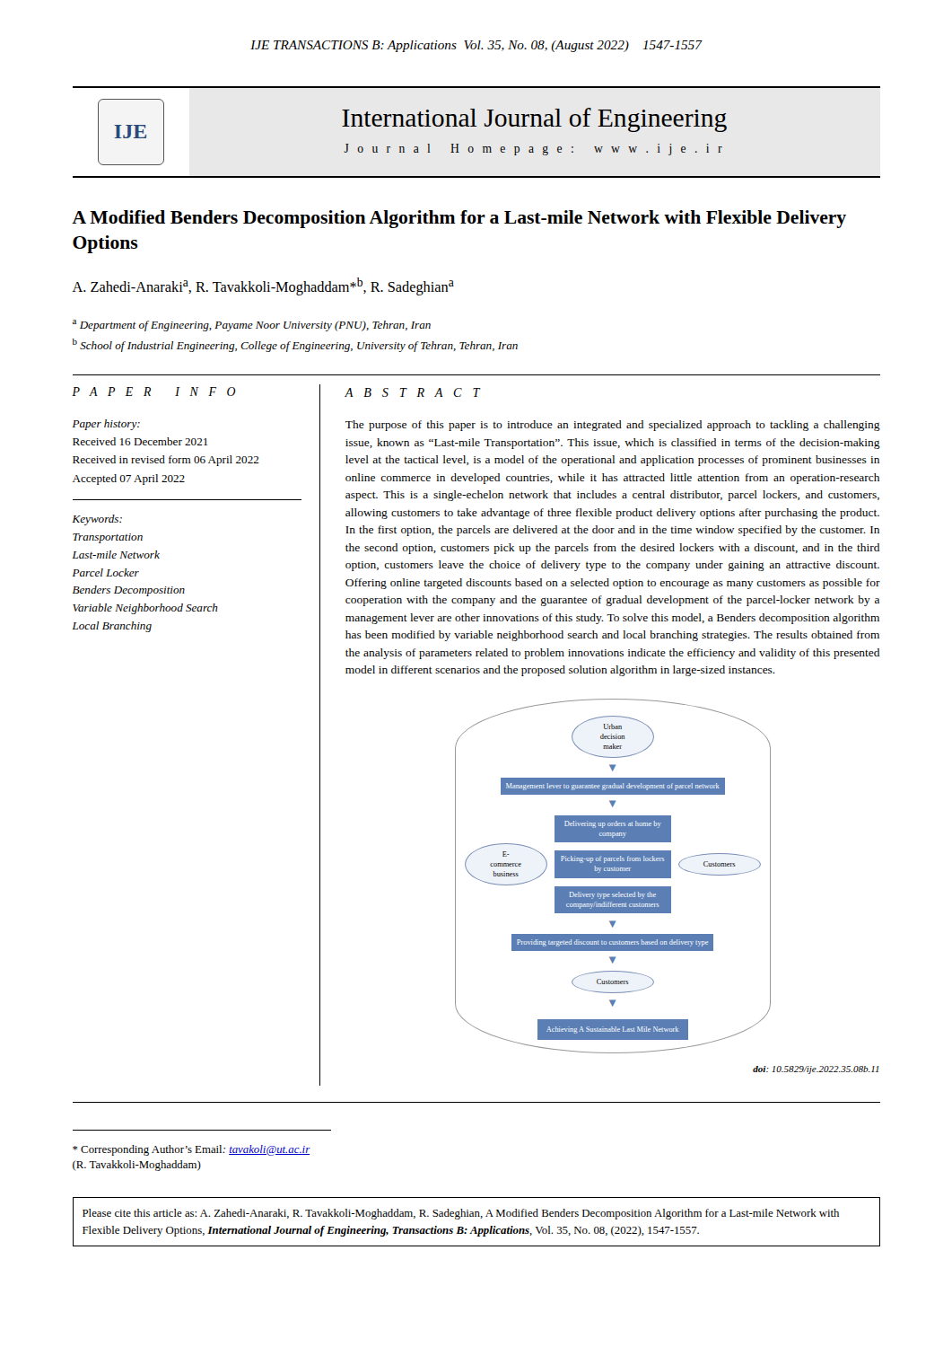IJE TRANSACTIONS B: Applications Vol. 35, No. 08, (August 2022) 1547-1557
IJE
International Journal of Engineering
J o u r n a l H o m e p a g e : w w w . i j e . i r
A Modified Benders Decomposition Algorithm for a Last-mile Network with Flexible Delivery Options
A. Zahedi-Anarakia, R. Tavakkoli-Moghaddam*b, R. Sadeghiana
a Department of Engineering, Payame Noor University (PNU), Tehran, Iran
b School of Industrial Engineering, College of Engineering, University of Tehran, Tehran, Iran
P A P E R I N F O
Paper history:
Received 16 December 2021
Received in revised form 06 April 2022
Accepted 07 April 2022
Keywords:
Transportation
Last-mile Network
Parcel Locker
Benders Decomposition
Variable Neighborhood Search
Local Branching
A B S T R A C T
The purpose of this paper is to introduce an integrated and specialized approach to tackling a challenging issue, known as “Last-mile Transportation”. This issue, which is classified in terms of the decision-making level at the tactical level, is a model of the operational and application processes of prominent businesses in online commerce in developed countries, while it has attracted little attention from an operation-research aspect. This is a single-echelon network that includes a central distributor, parcel lockers, and customers, allowing customers to take advantage of three flexible product delivery options after purchasing the product. In the first option, the parcels are delivered at the door and in the time window specified by the customer. In the second option, customers pick up the parcels from the desired lockers with a discount, and in the third option, customers leave the choice of delivery type to the company under gaining an attractive discount. Offering online targeted discounts based on a selected option to encourage as many customers as possible for cooperation with the company and the guarantee of gradual development of the parcel-locker network by a management lever are other innovations of this study. To solve this model, a Benders decomposition algorithm has been modified by variable neighborhood search and local branching strategies. The results obtained from the analysis of parameters related to problem innovations indicate the efficiency and validity of this presented model in different scenarios and the proposed solution algorithm in large-sized instances.
Urban
decision
maker
▼
Management lever to guarantee gradual development of parcel network
▼
E-
commerce
business
Delivering up orders at home by company
Picking-up of parcels from lockers by customer
Delivery type selected by the company/indifferent customers
Customers
▼
Providing targeted discount to customers based on delivery type
▼
Customers
▼
Achieving A Sustainable Last Mile Network
doi: 10.5829/ije.2022.35.08b.11
* Corresponding Author’s Email: tavakoli@ut.ac.ir
(R. Tavakkoli-Moghaddam)
Please cite this article as: A. Zahedi-Anaraki, R. Tavakkoli-Moghaddam, R. Sadeghian, A Modified Benders Decomposition Algorithm for a Last-mile Network with Flexible Delivery Options, International Journal of Engineering, Transactions B: Applications, Vol. 35, No. 08, (2022), 1547-1557.